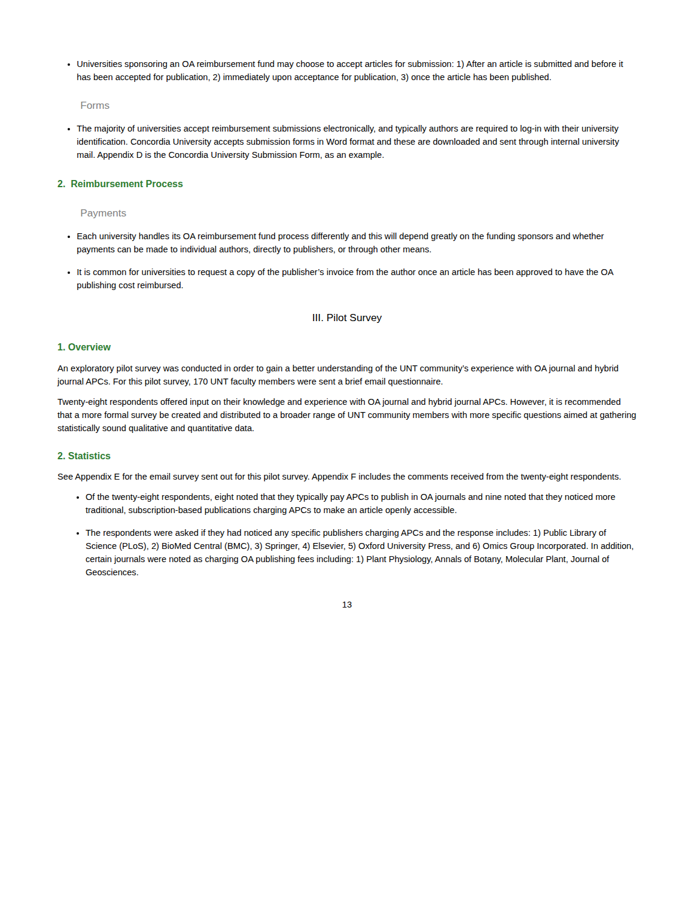Universities sponsoring an OA reimbursement fund may choose to accept articles for submission: 1) After an article is submitted and before it has been accepted for publication, 2) immediately upon acceptance for publication, 3) once the article has been published.
Forms
The majority of universities accept reimbursement submissions electronically, and typically authors are required to log-in with their university identification. Concordia University accepts submission forms in Word format and these are downloaded and sent through internal university mail. Appendix D is the Concordia University Submission Form, as an example.
2. Reimbursement Process
Payments
Each university handles its OA reimbursement fund process differently and this will depend greatly on the funding sponsors and whether payments can be made to individual authors, directly to publishers, or through other means.
It is common for universities to request a copy of the publisher’s invoice from the author once an article has been approved to have the OA publishing cost reimbursed.
III. Pilot Survey
1. Overview
An exploratory pilot survey was conducted in order to gain a better understanding of the UNT community’s experience with OA journal and hybrid journal APCs. For this pilot survey, 170 UNT faculty members were sent a brief email questionnaire.
Twenty-eight respondents offered input on their knowledge and experience with OA journal and hybrid journal APCs. However, it is recommended that a more formal survey be created and distributed to a broader range of UNT community members with more specific questions aimed at gathering statistically sound qualitative and quantitative data.
2. Statistics
See Appendix E for the email survey sent out for this pilot survey. Appendix F includes the comments received from the twenty-eight respondents.
Of the twenty-eight respondents, eight noted that they typically pay APCs to publish in OA journals and nine noted that they noticed more traditional, subscription-based publications charging APCs to make an article openly accessible.
The respondents were asked if they had noticed any specific publishers charging APCs and the response includes: 1) Public Library of Science (PLoS), 2) BioMed Central (BMC), 3) Springer, 4) Elsevier, 5) Oxford University Press, and 6) Omics Group Incorporated. In addition, certain journals were noted as charging OA publishing fees including: 1) Plant Physiology, Annals of Botany, Molecular Plant, Journal of Geosciences.
13